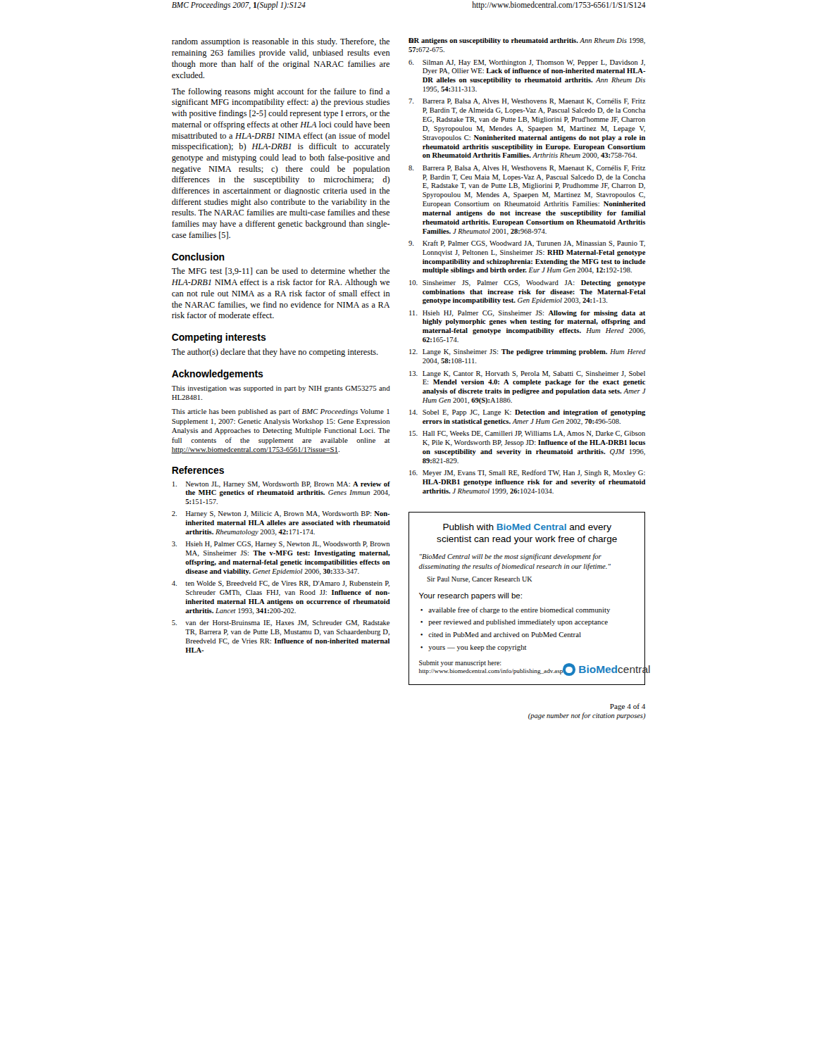BMC Proceedings 2007, 1(Suppl 1):S124
http://www.biomedcentral.com/1753-6561/1/S1/S124
random assumption is reasonable in this study. Therefore, the remaining 263 families provide valid, unbiased results even though more than half of the original NARAC families are excluded.
The following reasons might account for the failure to find a significant MFG incompatibility effect: a) the previous studies with positive findings [2-5] could represent type I errors, or the maternal or offspring effects at other HLA loci could have been misattributed to a HLA-DRB1 NIMA effect (an issue of model misspecification); b) HLA-DRB1 is difficult to accurately genotype and mistyping could lead to both false-positive and negative NIMA results; c) there could be population differences in the susceptibility to microchimera; d) differences in ascertainment or diagnostic criteria used in the different studies might also contribute to the variability in the results. The NARAC families are multi-case families and these families may have a different genetic background than single-case families [5].
Conclusion
The MFG test [3,9-11] can be used to determine whether the HLA-DRB1 NIMA effect is a risk factor for RA. Although we can not rule out NIMA as a RA risk factor of small effect in the NARAC families, we find no evidence for NIMA as a RA risk factor of moderate effect.
Competing interests
The author(s) declare that they have no competing interests.
Acknowledgements
This investigation was supported in part by NIH grants GM53275 and HL28481.
This article has been published as part of BMC Proceedings Volume 1 Supplement 1, 2007: Genetic Analysis Workshop 15: Gene Expression Analysis and Approaches to Detecting Multiple Functional Loci. The full contents of the supplement are available online at http://www.biomedcentral.com/1753-6561/1?issue=S1.
References
Newton JL, Harney SM, Wordsworth BP, Brown MA: A review of the MHC genetics of rheumatoid arthritis. Genes Immun 2004, 5: 151-157.
Harney S, Newton J, Milicic A, Brown MA, Wordsworth BP: Non-inherited maternal HLA alleles are associated with rheumatoid arthritis. Rheumatology 2003, 42: 171-174.
Hsieh H, Palmer CGS, Harney S, Newton JL, Woodsworth P, Brown MA, Sinsheimer JS: The v-MFG test: Investigating maternal, offspring, and maternal-fetal genetic incompatibilities effects on disease and viability. Genet Epidemiol 2006, 30: 333-347.
ten Wolde S, Breedveld FC, de Vires RR, D'Amaro J, Rubenstein P, Schreuder GMTh, Claas FHJ, van Rood JJ: Influence of non-inherited maternal HLA antigens on occurrence of rheumatoid arthritis. Lancet 1993, 341: 200-202.
van der Horst-Bruinsma IE, Haxes JM, Schreuder GM, Radstake TR, Barrera P, van de Putte LB, Mustamu D, van Schaardenburg D, Breedveld FC, de Vries RR: Influence of non-inherited maternal HLA-
DR antigens on susceptibility to rheumatoid arthritis. Ann Rheum Dis 1998, 57: 672-675.
Silman AJ, Hay EM, Worthington J, Thomson W, Pepper L, Davidson J, Dyer PA, Ollier WE: Lack of influence of non-inherited maternal HLA-DR alleles on susceptibility to rheumatoid arthritis. Ann Rheum Dis 1995, 54: 311-313.
Barrera P, Balsa A, Alves H, Westhovens R, Maenaut K, Cornélis F, Fritz P, Bardin T, de Almeida G, Lopes-Vaz A, Pascual Salcedo D, de la Concha EG, Radstake TR, van de Putte LB, Migliorini P, Prud'homme JF, Charron D, Spyropoulou M, Mendes A, Spaepen M, Martinez M, Lepage V, Stravopoulos C: Noninherited maternal antigens do not play a role in rheumatoid arthritis susceptibility in Europe. European Consortium on Rheumatoid Arthritis Families. Arthritis Rheum 2000, 43: 758-764.
Barrera P, Balsa A, Alves H, Westhovens R, Maenaut K, Cornélis F, Fritz P, Bardin T, Ceu Maia M, Lopes-Vaz A, Pascual Salcedo D, de la Concha E, Radstake T, van de Putte LB, Migliorini P, Prudhomme JF, Charron D, Spyropoulou M, Mendes A, Spaepen M, Martinez M, Stavropoulos C, European Consortium on Rheumatoid Arthritis Families: Noninherited maternal antigens do not increase the susceptibility for familial rheumatoid arthritis. European Consortium on Rheumatoid Arthritis Families. J Rheumatol 2001, 28: 968-974.
Kraft P, Palmer CGS, Woodward JA, Turunen JA, Minassian S, Paunio T, Lonnqvist J, Peltonen L, Sinsheimer JS: RHD Maternal-Fetal genotype incompatibility and schizophrenia: Extending the MFG test to include multiple siblings and birth order. Eur J Hum Gen 2004, 12: 192-198.
Sinsheimer JS, Palmer CGS, Woodward JA: Detecting genotype combinations that increase risk for disease: The Maternal-Fetal genotype incompatibility test. Gen Epidemiol 2003, 24: 1-13.
Hsieh HJ, Palmer CG, Sinsheimer JS: Allowing for missing data at highly polymorphic genes when testing for maternal, offspring and maternal-fetal genotype incompatibility effects. Hum Hered 2006, 62: 165-174.
Lange K, Sinsheimer JS: The pedigree trimming problem. Hum Hered 2004, 58: 108-111.
Lange K, Cantor R, Horvath S, Perola M, Sabatti C, Sinsheimer J, Sobel E: Mendel version 4.0: A complete package for the exact genetic analysis of discrete traits in pedigree and population data sets. Amer J Hum Gen 2001, 69(S): A1886.
Sobel E, Papp JC, Lange K: Detection and integration of genotyping errors in statistical genetics. Amer J Hum Gen 2002, 70: 496-508.
Hall FC, Weeks DE, Camilleri JP, Williams LA, Amos N, Darke C, Gibson K, Pile K, Wordsworth BP, Jessop JD: Influence of the HLA-DRB1 locus on susceptibility and severity in rheumatoid arthritis. QJM 1996, 89: 821-829.
Meyer JM, Evans TI, Small RE, Redford TW, Han J, Singh R, Moxley G: HLA-DRB1 genotype influence risk for and severity of rheumatoid arthritis. J Rheumatol 1999, 26: 1024-1034.
Publish with BioMed Central and every
scientist can read your work free of charge
"BioMed Central will be the most significant development for disseminating the results of biomedical research in our lifetime."
Sir Paul Nurse, Cancer Research UK
Your research papers will be:
available free of charge to the entire biomedical community
peer reviewed and published immediately upon acceptance
cited in PubMed and archived on PubMed Central
yours — you keep the copyright
Submit your manuscript here:
http://www.biomedcentral.com/info/publishing_adv.asp
Bio Med central
Page 4 of 4
(page number not for citation purposes)